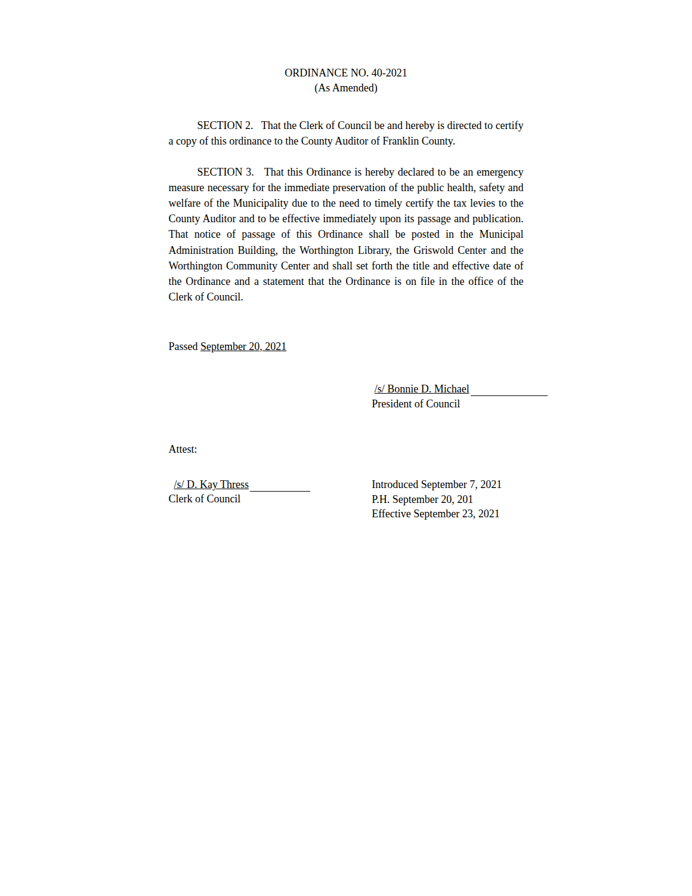ORDINANCE NO. 40-2021 (As Amended)
SECTION 2. That the Clerk of Council be and hereby is directed to certify a copy of this ordinance to the County Auditor of Franklin County.
SECTION 3. That this Ordinance is hereby declared to be an emergency measure necessary for the immediate preservation of the public health, safety and welfare of the Municipality due to the need to timely certify the tax levies to the County Auditor and to be effective immediately upon its passage and publication. That notice of passage of this Ordinance shall be posted in the Municipal Administration Building, the Worthington Library, the Griswold Center and the Worthington Community Center and shall set forth the title and effective date of the Ordinance and a statement that the Ordinance is on file in the office of the Clerk of Council.
Passed September 20, 2021
/s/ Bonnie D. Michael
President of Council
Attest:
| /s/ D. Kay Thress Clerk of Council | Introduced September 7, 2021 P.H. September 20, 201 Effective September 23, 2021 |